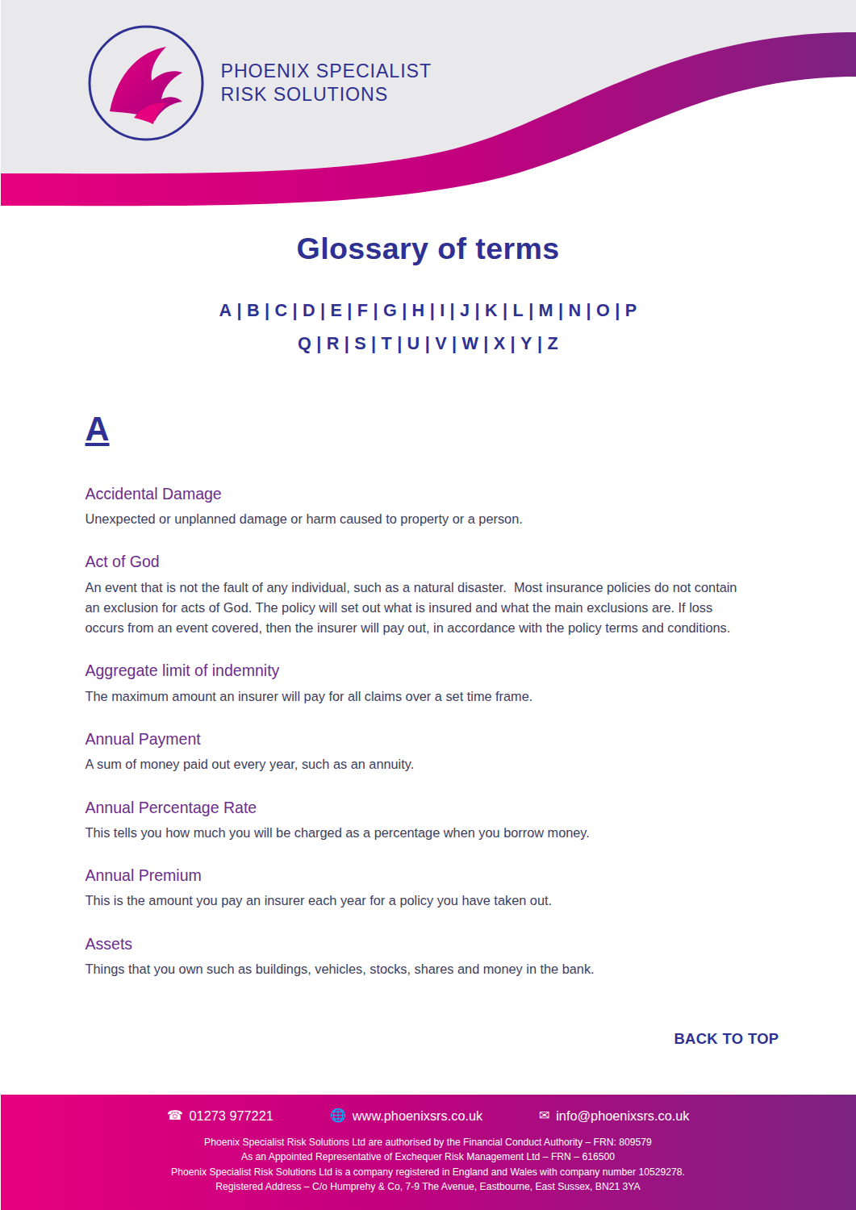PHOENIX SPECIALIST
RISK SOLUTIONS
Glossary of terms
A|B|C|D|E|F|G|H|I|J|K|L|M|N|O|P
Q|R|S|T|U|V|W|X|Y|Z
A
Accidental Damage
Unexpected or unplanned damage or harm caused to property or a person.
Act of God
An event that is not the fault of any individual, such as a natural disaster. Most insurance policies do not contain an exclusion for acts of God. The policy will set out what is insured and what the main exclusions are. If loss occurs from an event covered, then the insurer will pay out, in accordance with the policy terms and conditions.
Aggregate limit of indemnity
The maximum amount an insurer will pay for all claims over a set time frame.
Annual Payment
A sum of money paid out every year, such as an annuity.
Annual Percentage Rate
This tells you how much you will be charged as a percentage when you borrow money.
Annual Premium
This is the amount you pay an insurer each year for a policy you have taken out.
Assets
Things that you own such as buildings, vehicles, stocks, shares and money in the bank.
BACK TO TOP
☎01273 977221 🌐www.phoenixsrs.co.uk ✉info@phoenixsrs.co.uk
Phoenix Specialist Risk Solutions Ltd are authorised by the Financial Conduct Authority – FRN: 809579
As an Appointed Representative of Exchequer Risk Management Ltd – FRN – 616500
Phoenix Specialist Risk Solutions Ltd is a company registered in England and Wales with company number 10529278.
Registered Address – C/o Humprehy & Co, 7-9 The Avenue, Eastbourne, East Sussex, BN21 3YA